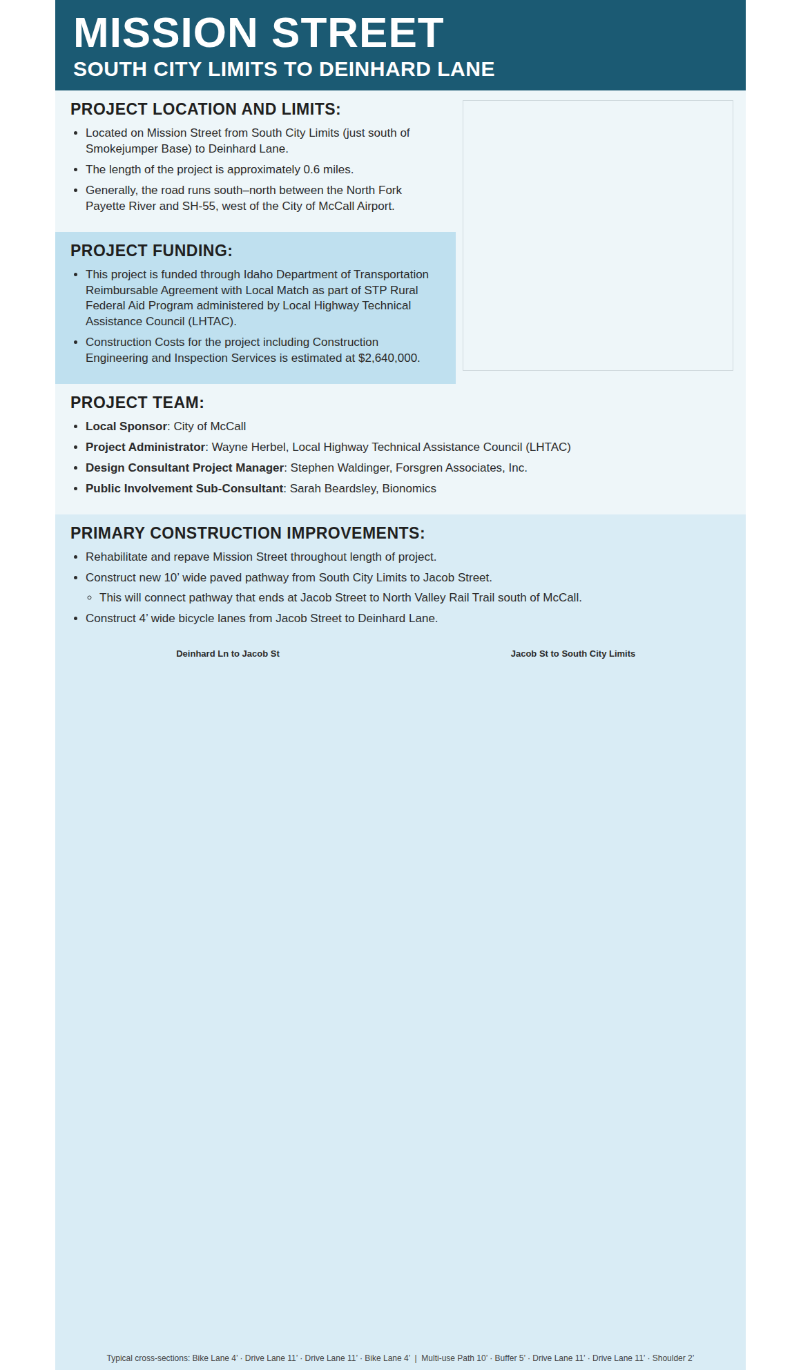Mission Street
South City Limits to Deinhard Lane
Project Location and Limits:
Located on Mission Street from South City Limits (just south of Smokejumper Base) to Deinhard Lane.
The length of the project is approximately 0.6 miles.
Generally, the road runs south–north between the North Fork Payette River and SH-55, west of the City of McCall Airport.
Project Funding:
This project is funded through Idaho Department of Transportation Reimbursable Agreement with Local Match as part of STP Rural Federal Aid Program administered by Local Highway Technical Assistance Council (LHTAC).
Construction Costs for the project including Construction Engineering and Inspection Services is estimated at $2,640,000.
Project Team:
Local Sponsor: City of McCall
Project Administrator: Wayne Herbel, Local Highway Technical Assistance Council (LHTAC)
Design Consultant Project Manager: Stephen Waldinger, Forsgren Associates, Inc.
Public Involvement Sub-Consultant: Sarah Beardsley, Bionomics
Primary Construction Improvements:
Rehabilitate and repave Mission Street throughout length of project.
Construct new 10’ wide paved pathway from South City Limits to Jacob Street.
This will connect pathway that ends at Jacob Street to North Valley Rail Trail south of McCall.
Construct 4’ wide bicycle lanes from Jacob Street to Deinhard Lane.
Deinhard Ln to Jacob St Jacob St to South City Limits
Typical cross-sections: Bike Lane 4’ · Drive Lane 11’ · Drive Lane 11’ · Bike Lane 4’ | Multi-use Path 10’ · Buffer 5’ · Drive Lane 11’ · Drive Lane 11’ · Shoulder 2’